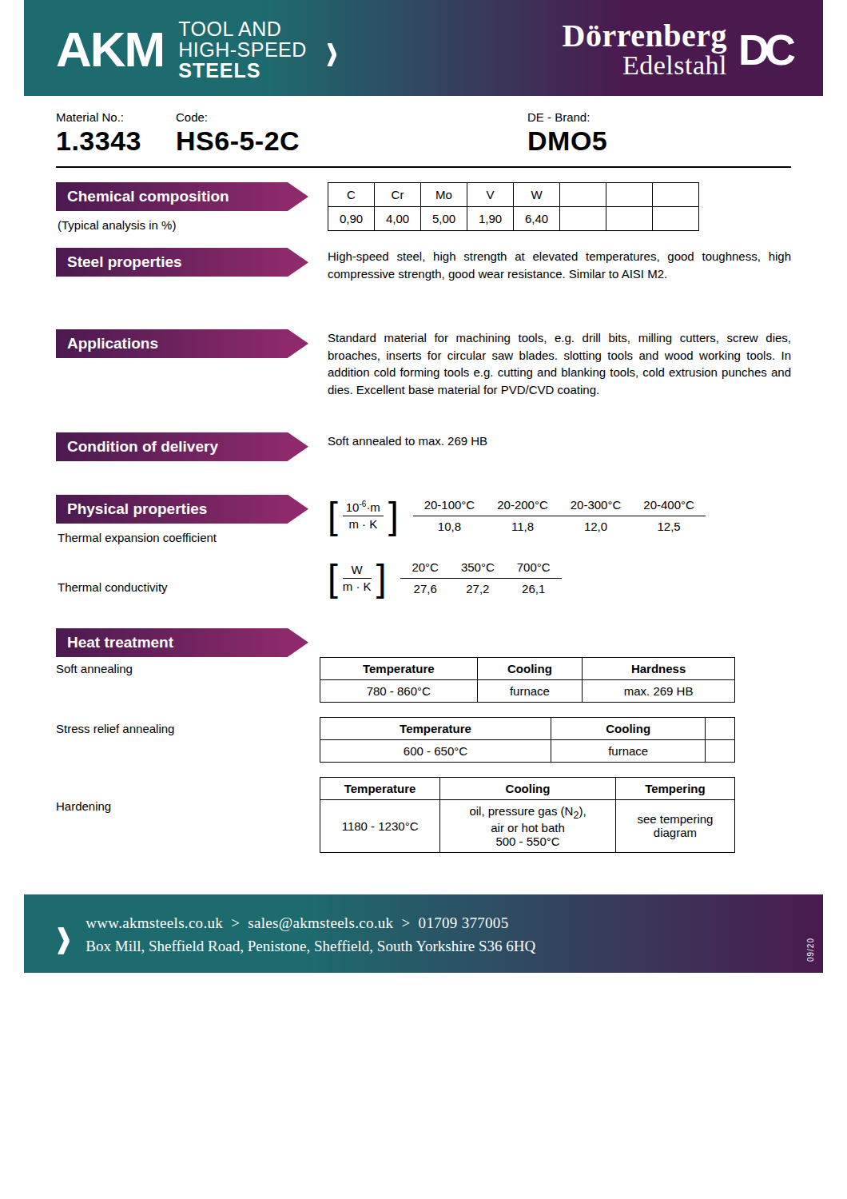AKM
TOOL AND
HIGH-SPEED
STEELS
›
Dörrenberg
Edelstahl
DC
Material No.:
Code:
DE - Brand:
1.3343
HS6-5-2C
DMO5
Chemical composition
(Typical analysis in %)
| C | Cr | Mo | V | W | | | |
| 0,90 | 4,00 | 5,00 | 1,90 | 6,40 | | | |
Steel properties
High-speed steel, high strength at elevated temperatures, good toughness, high compressive strength, good wear resistance. Similar to AISI M2.
Applications
Standard material for machining tools, e.g. drill bits, milling cutters, screw dies, broaches, inserts for circular saw blades. slotting tools and wood working tools. In addition cold forming tools e.g. cutting and blanking tools, cold extrusion punches and dies. Excellent base material for PVD/CVD coating.
Condition of delivery
Soft annealed to max. 269 HB
Physical properties
Thermal expansion coefficient
Thermal conductivity
[ 10-6·m m · K ]
| 20-100°C | 20-200°C | 20-300°C | 20-400°C |
| 10,8 | 11,8 | 12,0 | 12,5 |
[ W m · K ]
| 20°C | 350°C | 700°C |
| 27,6 | 27,2 | 26,1 |
Heat treatment
Soft annealing
| Temperature | Cooling | Hardness |
| --- | --- | --- |
| 780 - 860°C | furnace | max. 269 HB |
Stress relief annealing
| Temperature | Cooling | |
| --- | --- | --- |
| 600 - 650°C | furnace | |
Hardening
| Temperature | Cooling | Tempering |
| --- | --- | --- |
| 1180 - 1230°C | oil, pressure gas (N 2 ), air or hot bath 500 - 550°C | see tempering diagram |
›
www.akmsteels.co.uk > sales@akmsteels.co.uk > 01709 377005
Box Mill, Sheffield Road, Penistone, Sheffield, South Yorkshire S36 6HQ
09/20